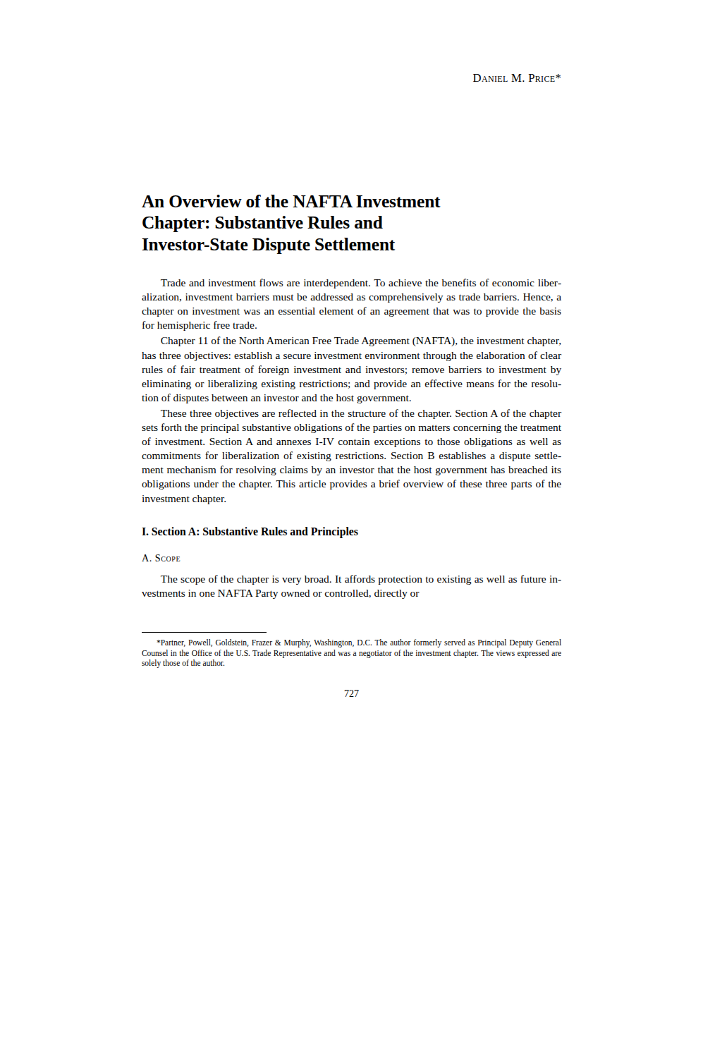Daniel M. Price*
An Overview of the NAFTA Investment
Chapter: Substantive Rules and
Investor-State Dispute Settlement
Trade and investment flows are interdependent. To achieve the benefits of economic liberalization, investment barriers must be addressed as comprehensively as trade barriers. Hence, a chapter on investment was an essential element of an agreement that was to provide the basis for hemispheric free trade.
Chapter 11 of the North American Free Trade Agreement (NAFTA), the investment chapter, has three objectives: establish a secure investment environment through the elaboration of clear rules of fair treatment of foreign investment and investors; remove barriers to investment by eliminating or liberalizing existing restrictions; and provide an effective means for the resolution of disputes between an investor and the host government.
These three objectives are reflected in the structure of the chapter. Section A of the chapter sets forth the principal substantive obligations of the parties on matters concerning the treatment of investment. Section A and annexes I-IV contain exceptions to those obligations as well as commitments for liberalization of existing restrictions. Section B establishes a dispute settlement mechanism for resolving claims by an investor that the host government has breached its obligations under the chapter. This article provides a brief overview of these three parts of the investment chapter.
I. Section A: Substantive Rules and Principles
A. Scope
The scope of the chapter is very broad. It affords protection to existing as well as future investments in one NAFTA Party owned or controlled, directly or
*Partner, Powell, Goldstein, Frazer & Murphy, Washington, D.C. The author formerly served as Principal Deputy General Counsel in the Office of the U.S. Trade Representative and was a negotiator of the investment chapter. The views expressed are solely those of the author.
727